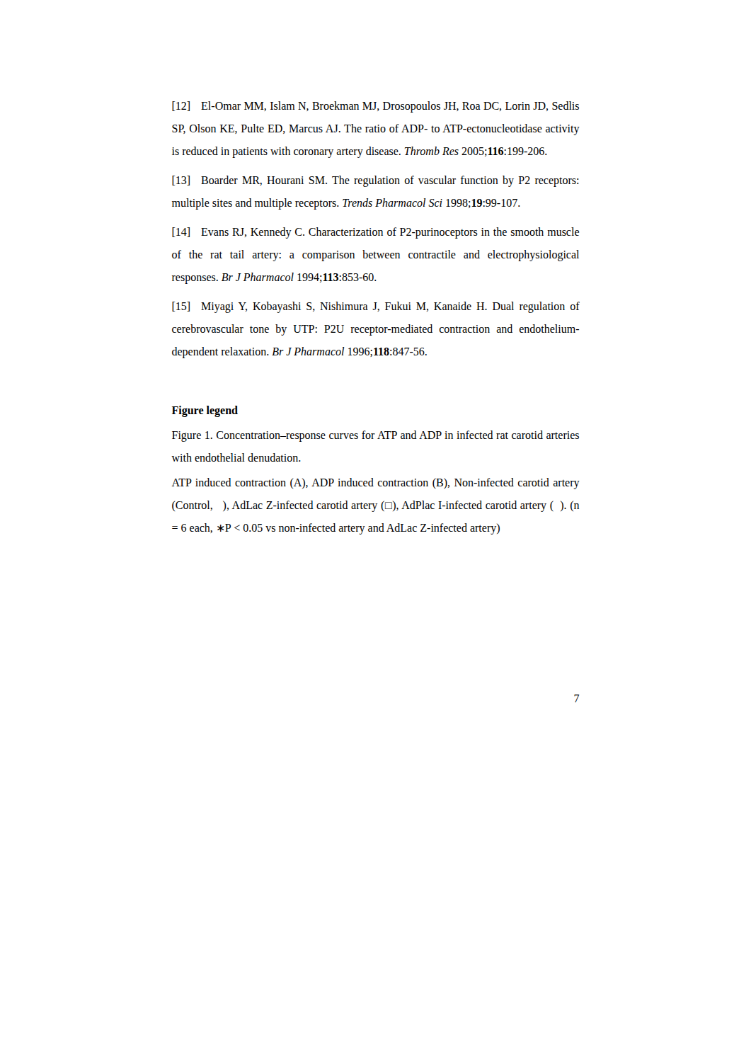[12] El-Omar MM, Islam N, Broekman MJ, Drosopoulos JH, Roa DC, Lorin JD, Sedlis SP, Olson KE, Pulte ED, Marcus AJ. The ratio of ADP- to ATP-ectonucleotidase activity is reduced in patients with coronary artery disease. Thromb Res 2005;116:199-206.
[13] Boarder MR, Hourani SM. The regulation of vascular function by P2 receptors: multiple sites and multiple receptors. Trends Pharmacol Sci 1998;19:99-107.
[14] Evans RJ, Kennedy C. Characterization of P2-purinoceptors in the smooth muscle of the rat tail artery: a comparison between contractile and electrophysiological responses. Br J Pharmacol 1994;113:853-60.
[15] Miyagi Y, Kobayashi S, Nishimura J, Fukui M, Kanaide H. Dual regulation of cerebrovascular tone by UTP: P2U receptor-mediated contraction and endothelium-dependent relaxation. Br J Pharmacol 1996;118:847-56.
Figure legend
Figure 1. Concentration–response curves for ATP and ADP in infected rat carotid arteries with endothelial denudation.
ATP induced contraction (A), ADP induced contraction (B), Non-infected carotid artery (Control, ), AdLac Z-infected carotid artery (□), AdPlac I-infected carotid artery ( ). (n = 6 each, ∗P < 0.05 vs non-infected artery and AdLac Z-infected artery)
7